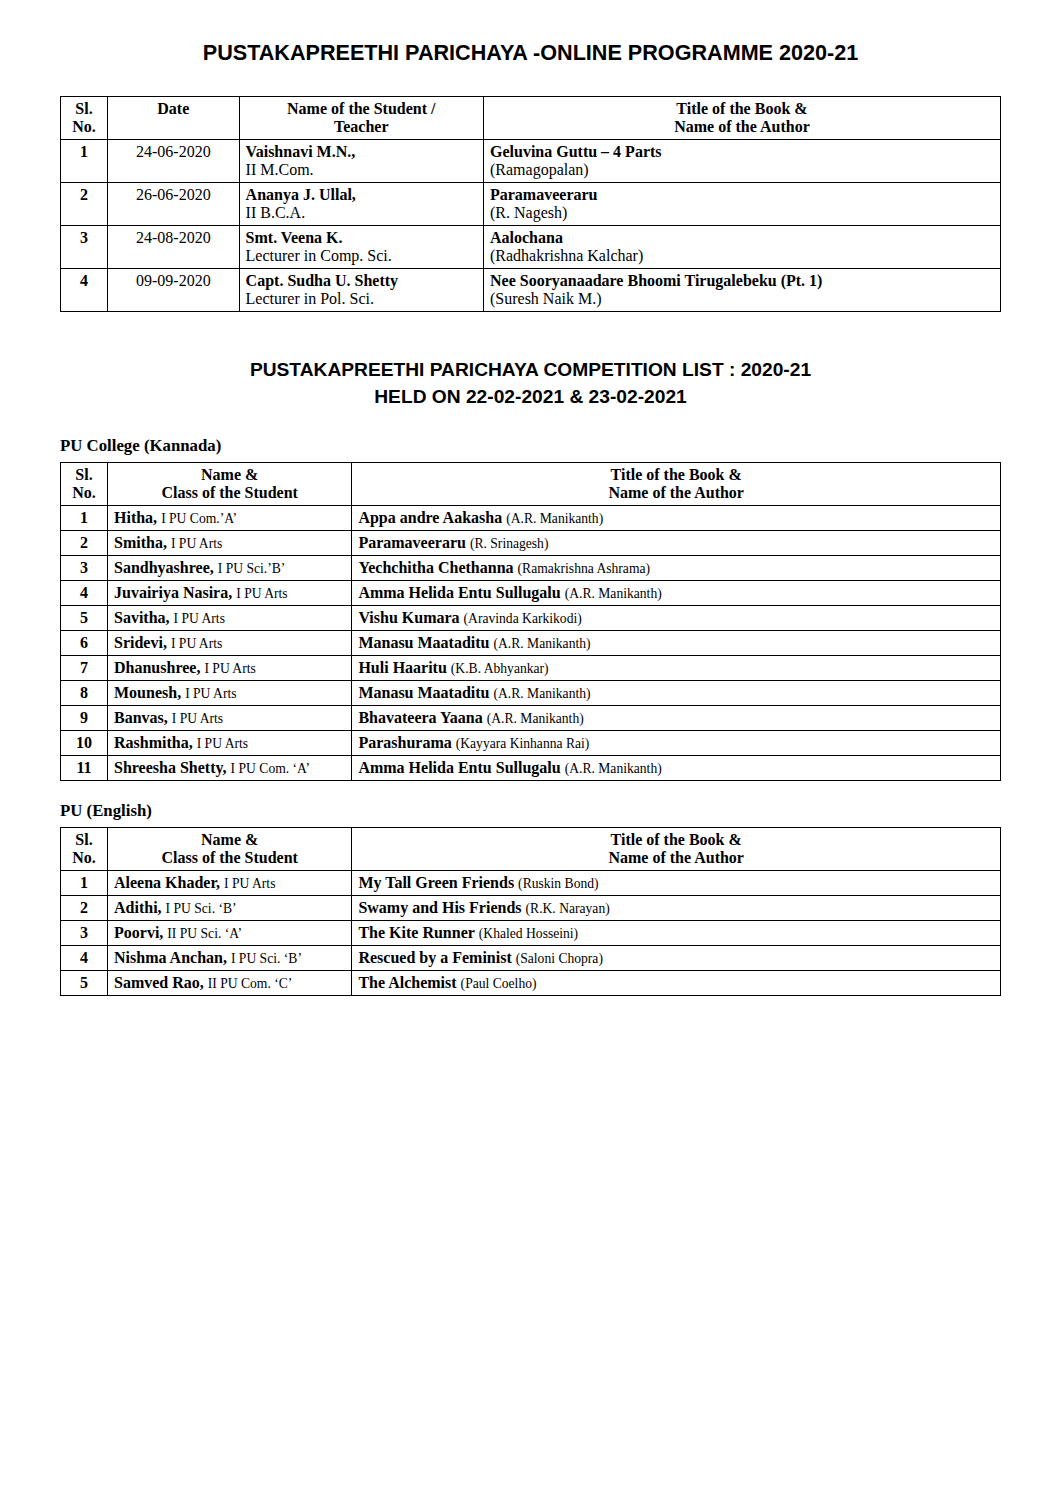PUSTAKAPREETHI PARICHAYA -ONLINE PROGRAMME 2020-21
| Sl. No. | Date | Name of the Student / Teacher | Title of the Book & Name of the Author |
| --- | --- | --- | --- |
| 1 | 24-06-2020 | Vaishnavi M.N., II M.Com. | Geluvina Guttu – 4 Parts (Ramagopalan) |
| 2 | 26-06-2020 | Ananya J. Ullal, II B.C.A. | Paramaveeraru (R. Nagesh) |
| 3 | 24-08-2020 | Smt. Veena K. Lecturer in Comp. Sci. | Aalochana (Radhakrishna Kalchar) |
| 4 | 09-09-2020 | Capt. Sudha U. Shetty Lecturer in Pol. Sci. | Nee Sooryanaadare Bhoomi Tirugalebeku (Pt. 1) (Suresh Naik M.) |
PUSTAKAPREETHI PARICHAYA COMPETITION LIST : 2020-21
HELD ON 22-02-2021 & 23-02-2021
PU College (Kannada)
| Sl. No. | Name & Class of the Student | Title of the Book & Name of the Author |
| --- | --- | --- |
| 1 | Hitha, I PU Com.’A’ | Appa andre Aakasha (A.R. Manikanth) |
| 2 | Smitha, I PU Arts | Paramaveeraru (R. Srinagesh) |
| 3 | Sandhyashree, I PU Sci.’B’ | Yechchitha Chethanna (Ramakrishna Ashrama) |
| 4 | Juvairiya Nasira, I PU Arts | Amma Helida Entu Sullugalu (A.R. Manikanth) |
| 5 | Savitha, I PU Arts | Vishu Kumara (Aravinda Karkikodi) |
| 6 | Sridevi, I PU Arts | Manasu Maataditu (A.R. Manikanth) |
| 7 | Dhanushree, I PU Arts | Huli Haaritu (K.B. Abhyankar) |
| 8 | Mounesh, I PU Arts | Manasu Maataditu (A.R. Manikanth) |
| 9 | Banvas, I PU Arts | Bhavateera Yaana (A.R. Manikanth) |
| 10 | Rashmitha, I PU Arts | Parashurama (Kayyara Kinhanna Rai) |
| 11 | Shreesha Shetty, I PU Com. ‘A’ | Amma Helida Entu Sullugalu (A.R. Manikanth) |
PU (English)
| Sl. No. | Name & Class of the Student | Title of the Book & Name of the Author |
| --- | --- | --- |
| 1 | Aleena Khader, I PU Arts | My Tall Green Friends (Ruskin Bond) |
| 2 | Adithi, I PU Sci. ‘B’ | Swamy and His Friends (R.K. Narayan) |
| 3 | Poorvi, II PU Sci. ‘A’ | The Kite Runner (Khaled Hosseini) |
| 4 | Nishma Anchan, I PU Sci. ‘B’ | Rescued by a Feminist (Saloni Chopra) |
| 5 | Samved Rao, II PU Com. ‘C’ | The Alchemist (Paul Coelho) |